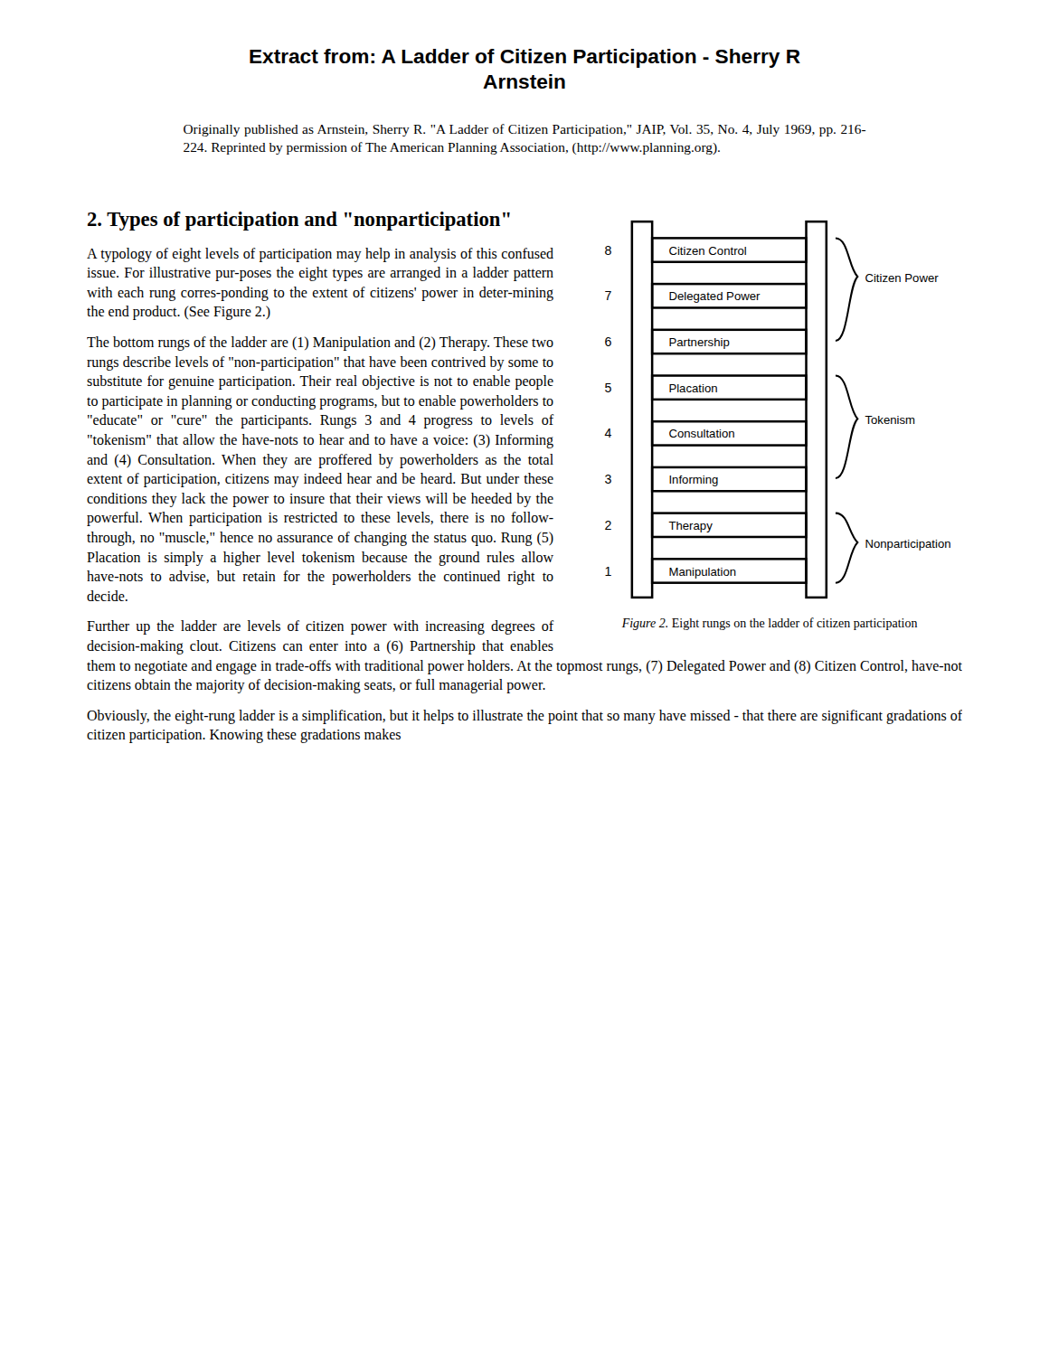Extract from: A Ladder of Citizen Participation - Sherry R
Arnstein
Originally published as Arnstein, Sherry R. "A Ladder of Citizen Participation," JAIP, Vol. 35, No. 4, July 1969, pp. 216-224. Reprinted by permission of The American Planning Association, (http://www.planning.org).
Citizen Control Delegated Power Partnership Placation Consultation Informing Therapy Manipulation 8 7 6 5 4 3 2 1 Citizen Power Tokenism Nonparticipation
Figure 2. Eight rungs on the ladder of citizen participation
2. Types of participation and "nonparticipation"
A typology of eight levels of participation may help in analysis of this confused issue. For illustrative pur-poses the eight types are arranged in a ladder pattern with each rung corres-ponding to the extent of citizens' power in deter-mining the end product. (See Figure 2.)
The bottom rungs of the ladder are (1) Manipulation and (2) Therapy. These two rungs describe levels of "non-participation" that have been contrived by some to substitute for genuine participation. Their real objective is not to enable people to participate in planning or conducting programs, but to enable powerholders to "educate" or "cure" the participants. Rungs 3 and 4 progress to levels of "tokenism" that allow the have-nots to hear and to have a voice: (3) Informing and (4) Consultation. When they are proffered by powerholders as the total extent of participation, citizens may indeed hear and be heard. But under these conditions they lack the power to insure that their views will be heeded by the powerful. When participation is restricted to these levels, there is no follow-through, no "muscle," hence no assurance of changing the status quo. Rung (5) Placation is simply a higher level tokenism because the ground rules allow have-nots to advise, but retain for the powerholders the continued right to decide.
Further up the ladder are levels of citizen power with increasing degrees of decision-making clout. Citizens can enter into a (6) Partnership that enables them to negotiate and engage in trade-offs with traditional power holders. At the topmost rungs, (7) Delegated Power and (8) Citizen Control, have-not citizens obtain the majority of decision-making seats, or full managerial power.
Obviously, the eight-rung ladder is a simplification, but it helps to illustrate the point that so many have missed - that there are significant gradations of citizen participation. Knowing these gradations makes